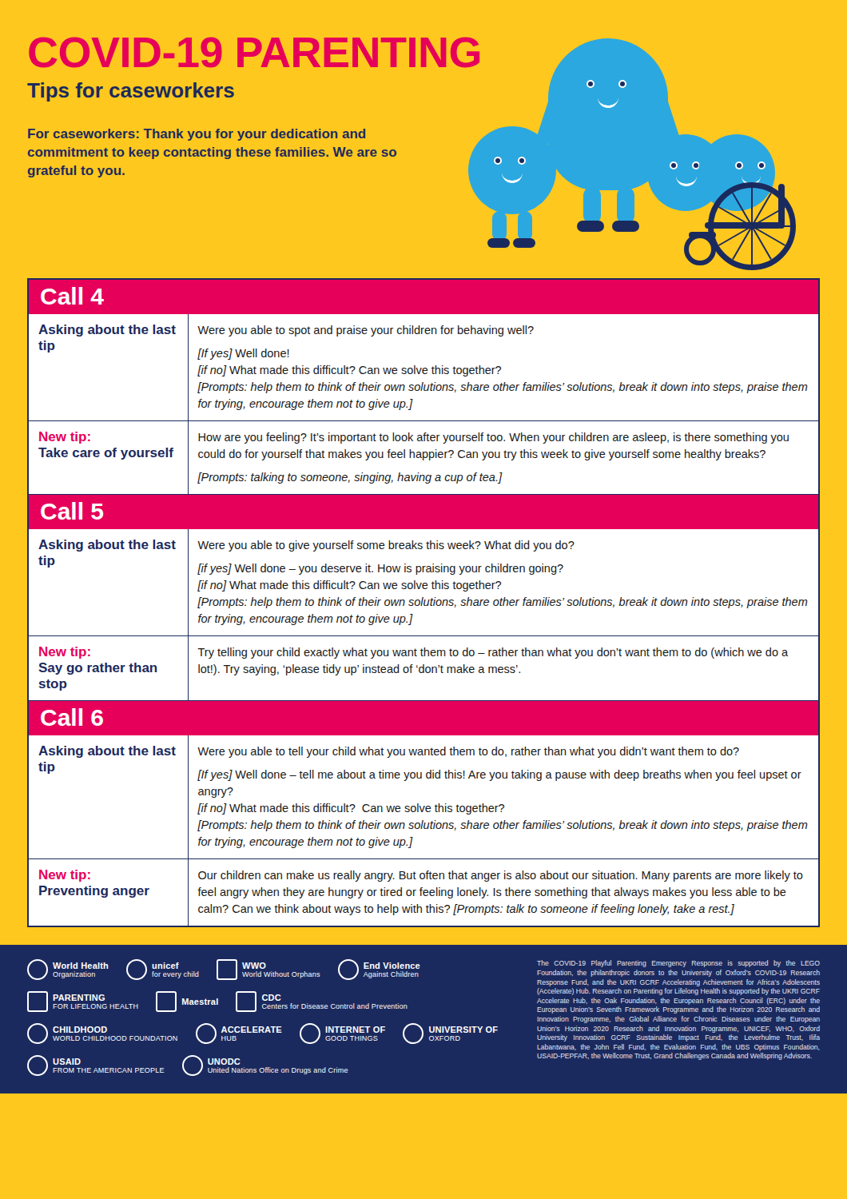COVID-19 PARENTING
Tips for caseworkers
For caseworkers: Thank you for your dedication and commitment to keep contacting these families. We are so grateful to you.
| Call 4 |
| Asking about the last tip | Were you able to spot and praise your children for behaving well? [If yes] Well done! [if no] What made this difficult? Can we solve this together? [Prompts: help them to think of their own solutions, share other families’ solutions, break it down into steps, praise them for trying, encourage them not to give up.] |
| New tip: Take care of yourself | How are you feeling? It’s important to look after yourself too. When your children are asleep, is there something you could do for yourself that makes you feel happier? Can you try this week to give yourself some healthy breaks? [Prompts: talking to someone, singing, having a cup of tea.] |
| Call 5 |
| Asking about the last tip | Were you able to give yourself some breaks this week? What did you do? [if yes] Well done – you deserve it. How is praising your children going? [if no] What made this difficult? Can we solve this together? [Prompts: help them to think of their own solutions, share other families’ solutions, break it down into steps, praise them for trying, encourage them not to give up.] |
| New tip: Say go rather than stop | Try telling your child exactly what you want them to do – rather than what you don’t want them to do (which we do a lot!). Try saying, ‘please tidy up’ instead of ‘don’t make a mess’. |
| Call 6 |
| Asking about the last tip | Were you able to tell your child what you wanted them to do, rather than what you didn’t want them to do? [If yes] Well done – tell me about a time you did this! Are you taking a pause with deep breaths when you feel upset or angry? [if no] What made this difficult? Can we solve this together? [Prompts: help them to think of their own solutions, share other families’ solutions, break it down into steps, praise them for trying, encourage them not to give up.] |
| New tip: Preventing anger | Our children can make us really angry. But often that anger is also about our situation. Many parents are more likely to feel angry when they are hungry or tired or feeling lonely. Is there something that always makes you less able to be calm? Can we think about ways to help with this? [Prompts: talk to someone if feeling lonely, take a rest.] |
World Health
Organization uniceffor every child WWOWorld Without Orphans End ViolenceAgainst Children PARENTINGFOR LIFELONG HEALTH Maestral CDCCenters for Disease Control and Prevention CHILDHOODWORLD CHILDHOOD FOUNDATION ACCELERATEHUB INTERNET OFGOOD THINGS UNIVERSITY OFOXFORD USAIDFROM THE AMERICAN PEOPLE UNODCUnited Nations Office on Drugs and Crime
The COVID-19 Playful Parenting Emergency Response is supported by the LEGO Foundation, the philanthropic donors to the University of Oxford’s COVID-19 Research Response Fund, and the UKRI GCRF Accelerating Achievement for Africa’s Adolescents (Accelerate) Hub. Research on Parenting for Lifelong Health is supported by the UKRI GCRF Accelerate Hub, the Oak Foundation, the European Research Council (ERC) under the European Union’s Seventh Framework Programme and the Horizon 2020 Research and Innovation Programme, the Global Alliance for Chronic Diseases under the European Union’s Horizon 2020 Research and Innovation Programme, UNICEF, WHO, Oxford University Innovation GCRF Sustainable Impact Fund, the Leverhulme Trust, Ilifa Labantwana, the John Fell Fund, the Evaluation Fund, the UBS Optimus Foundation, USAID-PEPFAR, the Wellcome Trust, Grand Challenges Canada and Wellspring Advisors.